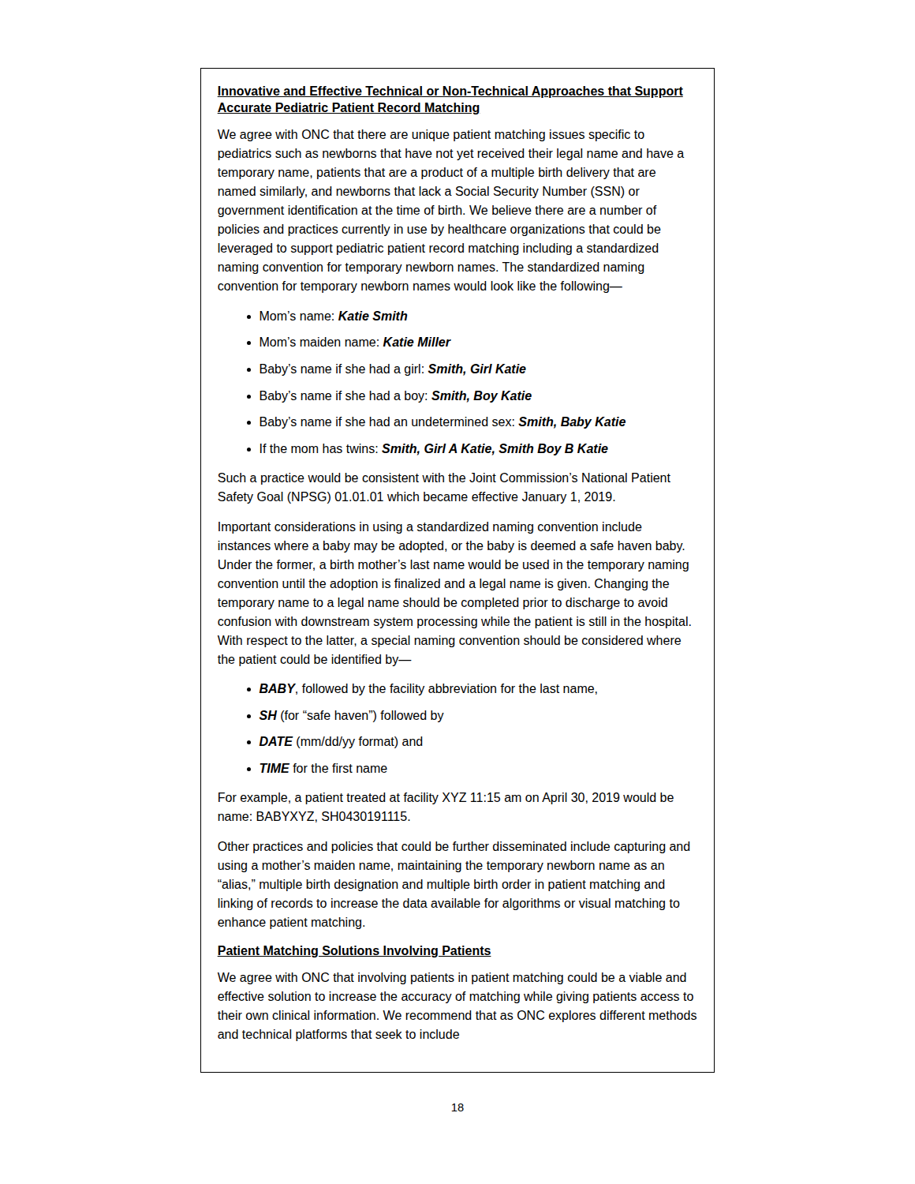Innovative and Effective Technical or Non-Technical Approaches that Support Accurate Pediatric Patient Record Matching
We agree with ONC that there are unique patient matching issues specific to pediatrics such as newborns that have not yet received their legal name and have a temporary name, patients that are a product of a multiple birth delivery that are named similarly, and newborns that lack a Social Security Number (SSN) or government identification at the time of birth. We believe there are a number of policies and practices currently in use by healthcare organizations that could be leveraged to support pediatric patient record matching including a standardized naming convention for temporary newborn names. The standardized naming convention for temporary newborn names would look like the following—
Mom’s name: Katie Smith
Mom’s maiden name: Katie Miller
Baby’s name if she had a girl: Smith, Girl Katie
Baby’s name if she had a boy: Smith, Boy Katie
Baby’s name if she had an undetermined sex: Smith, Baby Katie
If the mom has twins: Smith, Girl A Katie, Smith Boy B Katie
Such a practice would be consistent with the Joint Commission’s National Patient Safety Goal (NPSG) 01.01.01 which became effective January 1, 2019.
Important considerations in using a standardized naming convention include instances where a baby may be adopted, or the baby is deemed a safe haven baby. Under the former, a birth mother’s last name would be used in the temporary naming convention until the adoption is finalized and a legal name is given. Changing the temporary name to a legal name should be completed prior to discharge to avoid confusion with downstream system processing while the patient is still in the hospital. With respect to the latter, a special naming convention should be considered where the patient could be identified by—
BABY, followed by the facility abbreviation for the last name,
SH (for “safe haven”) followed by
DATE (mm/dd/yy format) and
TIME for the first name
For example, a patient treated at facility XYZ 11:15 am on April 30, 2019 would be name: BABYXYZ, SH0430191115.
Other practices and policies that could be further disseminated include capturing and using a mother’s maiden name, maintaining the temporary newborn name as an “alias,” multiple birth designation and multiple birth order in patient matching and linking of records to increase the data available for algorithms or visual matching to enhance patient matching.
Patient Matching Solutions Involving Patients
We agree with ONC that involving patients in patient matching could be a viable and effective solution to increase the accuracy of matching while giving patients access to their own clinical information. We recommend that as ONC explores different methods and technical platforms that seek to include
18